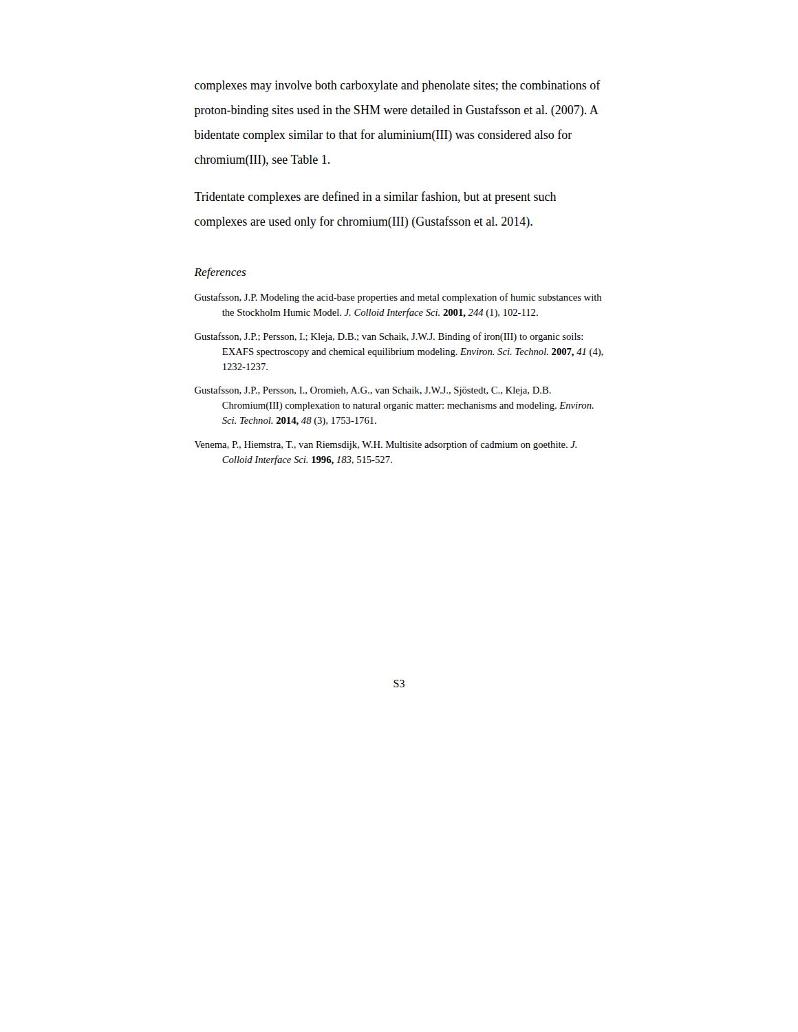complexes may involve both carboxylate and phenolate sites; the combinations of proton-binding sites used in the SHM were detailed in Gustafsson et al. (2007). A bidentate complex similar to that for aluminium(III) was considered also for chromium(III), see Table 1.
Tridentate complexes are defined in a similar fashion, but at present such complexes are used only for chromium(III) (Gustafsson et al. 2014).
References
Gustafsson, J.P. Modeling the acid-base properties and metal complexation of humic substances with the Stockholm Humic Model. J. Colloid Interface Sci. 2001, 244 (1), 102-112.
Gustafsson, J.P.; Persson, I.; Kleja, D.B.; van Schaik, J.W.J. Binding of iron(III) to organic soils: EXAFS spectroscopy and chemical equilibrium modeling. Environ. Sci. Technol. 2007, 41 (4), 1232-1237.
Gustafsson, J.P., Persson, I., Oromieh, A.G., van Schaik, J.W.J., Sjöstedt, C., Kleja, D.B. Chromium(III) complexation to natural organic matter: mechanisms and modeling. Environ. Sci. Technol. 2014, 48 (3), 1753-1761.
Venema, P., Hiemstra, T., van Riemsdijk, W.H. Multisite adsorption of cadmium on goethite. J. Colloid Interface Sci. 1996, 183, 515-527.
S3